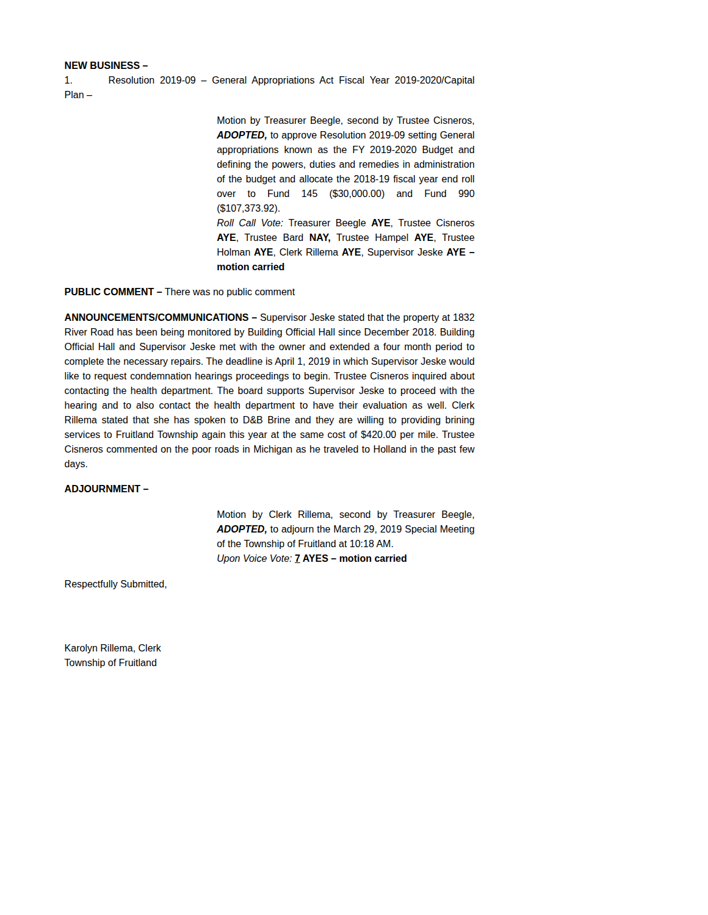NEW BUSINESS –
1. Resolution 2019-09 – General Appropriations Act Fiscal Year 2019-2020/Capital Plan –
Motion by Treasurer Beegle, second by Trustee Cisneros, ADOPTED, to approve Resolution 2019-09 setting General appropriations known as the FY 2019-2020 Budget and defining the powers, duties and remedies in administration of the budget and allocate the 2018-19 fiscal year end roll over to Fund 145 ($30,000.00) and Fund 990 ($107,373.92).
Roll Call Vote: Treasurer Beegle AYE, Trustee Cisneros AYE, Trustee Bard NAY, Trustee Hampel AYE, Trustee Holman AYE, Clerk Rillema AYE, Supervisor Jeske AYE – motion carried
PUBLIC COMMENT – There was no public comment
ANNOUNCEMENTS/COMMUNICATIONS – Supervisor Jeske stated that the property at 1832 River Road has been being monitored by Building Official Hall since December 2018. Building Official Hall and Supervisor Jeske met with the owner and extended a four month period to complete the necessary repairs. The deadline is April 1, 2019 in which Supervisor Jeske would like to request condemnation hearings proceedings to begin. Trustee Cisneros inquired about contacting the health department. The board supports Supervisor Jeske to proceed with the hearing and to also contact the health department to have their evaluation as well. Clerk Rillema stated that she has spoken to D&B Brine and they are willing to providing brining services to Fruitland Township again this year at the same cost of $420.00 per mile. Trustee Cisneros commented on the poor roads in Michigan as he traveled to Holland in the past few days.
ADJOURNMENT –
Motion by Clerk Rillema, second by Treasurer Beegle, ADOPTED, to adjourn the March 29, 2019 Special Meeting of the Township of Fruitland at 10:18 AM.
Upon Voice Vote: 7 AYES – motion carried
Respectfully Submitted,
Karolyn Rillema, Clerk
Township of Fruitland